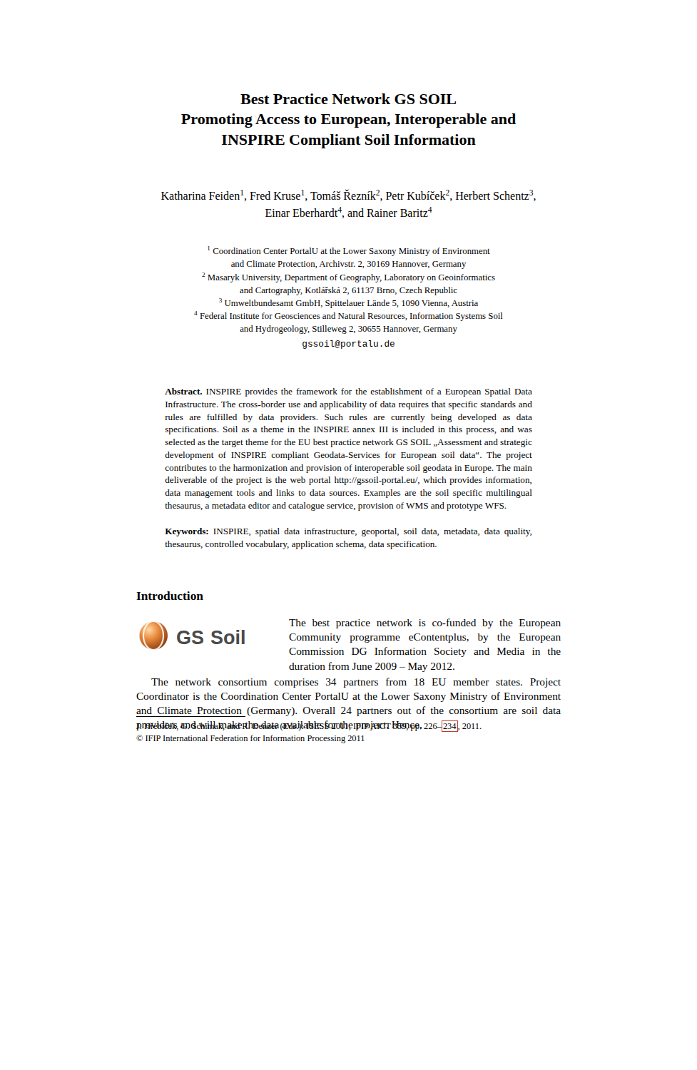Best Practice Network GS SOIL
Promoting Access to European, Interoperable and
INSPIRE Compliant Soil Information
Katharina Feiden1, Fred Kruse1, Tomáš Řezník2, Petr Kubíček2, Herbert Schentz3,
Einar Eberhardt4, and Rainer Baritz4
1 Coordination Center PortalU at the Lower Saxony Ministry of Environment
and Climate Protection, Archivstr. 2, 30169 Hannover, Germany
2 Masaryk University, Department of Geography, Laboratory on Geoinformatics
and Cartography, Kotlářská 2, 61137 Brno, Czech Republic
3 Umweltbundesamt GmbH, Spittelauer Lände 5, 1090 Vienna, Austria
4 Federal Institute for Geosciences and Natural Resources, Information Systems Soil
and Hydrogeology, Stilleweg 2, 30655 Hannover, Germany
gssoil@portalu.de
Abstract. INSPIRE provides the framework for the establishment of a European Spatial Data Infrastructure. The cross-border use and applicability of data requires that specific standards and rules are fulfilled by data providers. Such rules are currently being developed as data specifications. Soil as a theme in the INSPIRE annex III is included in this process, and was selected as the target theme for the EU best practice network GS SOIL „Assessment and strategic development of INSPIRE compliant Geodata-Services for European soil data“. The project contributes to the harmonization and provision of interoperable soil geodata in Europe. The main deliverable of the project is the web portal http://gssoil-portal.eu/, which provides information, data management tools and links to data sources. Examples are the soil specific multilingual thesaurus, a metadata editor and catalogue service, provision of WMS and prototype WFS.
Keywords: INSPIRE, spatial data infrastructure, geoportal, soil data, metadata, data quality, thesaurus, controlled vocabulary, application schema, data specification.
Introduction
GS Soil
The best practice network is co-funded by the European Community programme eContentplus, by the European Commission DG Information Society and Media in the duration from June 2009 – May 2012.
The network consortium comprises 34 partners from 18 EU member states. Project Coordinator is the Coordination Center PortalU at the Lower Saxony Ministry of Environment and Climate Protection (Germany). Overall 24 partners out of the consortium are soil data providers and will make the data available for the project. Hence,
J. Hřebíček, G. Schimak, and R. Denzer (Eds.): ISESS 2011, IFIP AICT 359, pp. 226–234, 2011.
© IFIP International Federation for Information Processing 2011